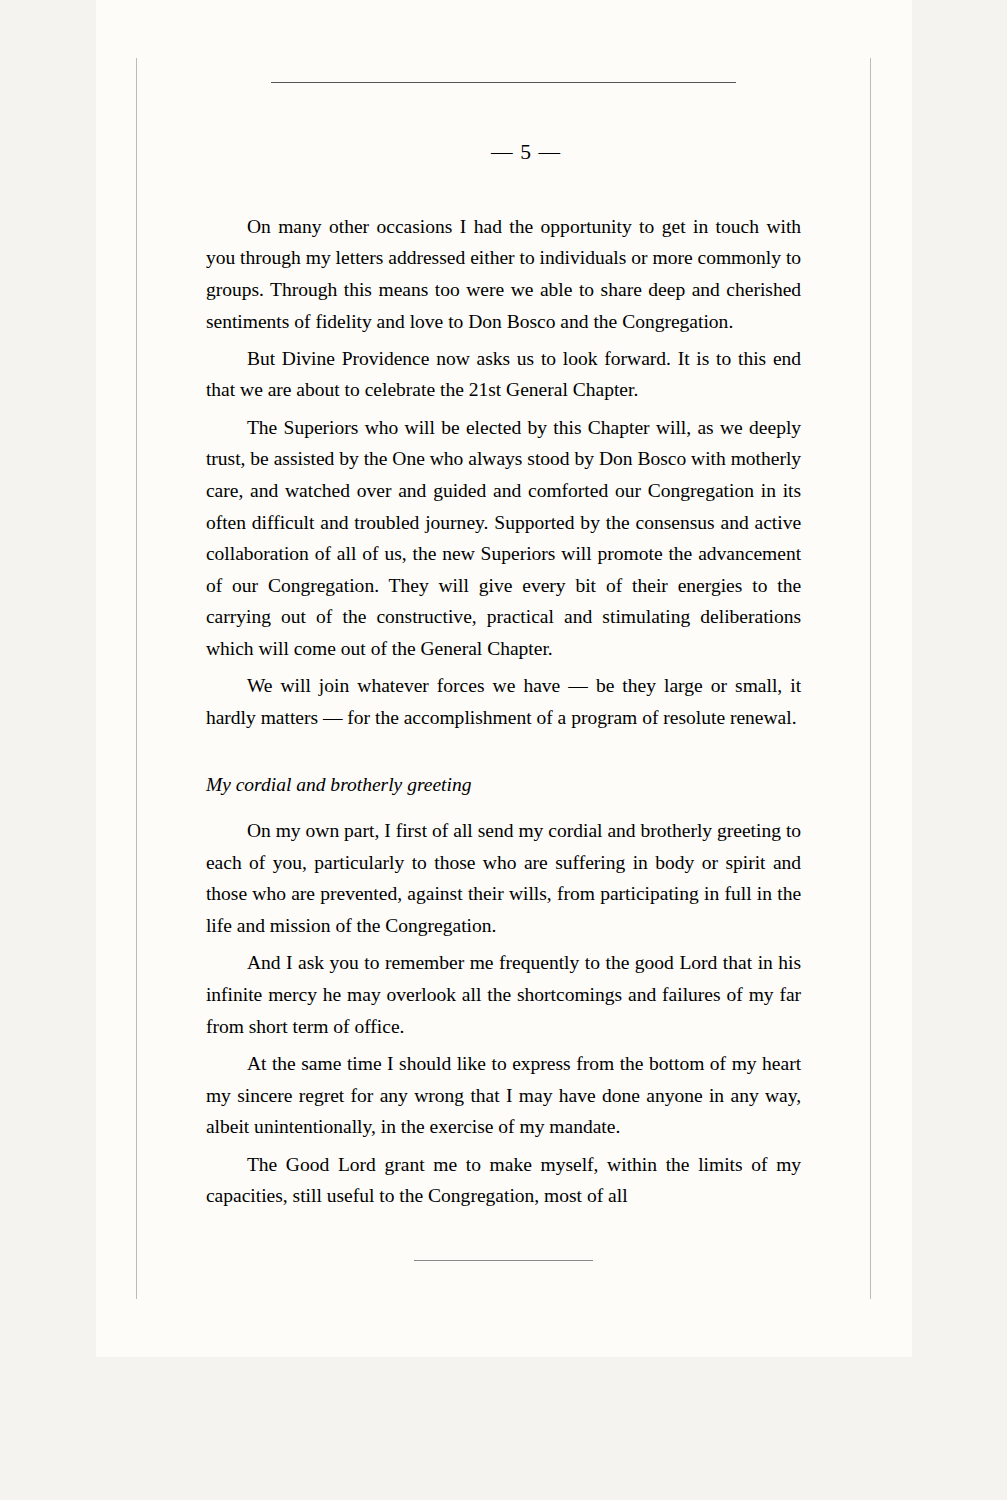— 5 —
On many other occasions I had the opportunity to get in touch with you through my letters addressed either to individuals or more commonly to groups. Through this means too were we able to share deep and cherished sentiments of fidelity and love to Don Bosco and the Congregation.
But Divine Providence now asks us to look forward. It is to this end that we are about to celebrate the 21st General Chapter.
The Superiors who will be elected by this Chapter will, as we deeply trust, be assisted by the One who always stood by Don Bosco with motherly care, and watched over and guided and comforted our Congregation in its often difficult and troubled journey. Supported by the consensus and active collaboration of all of us, the new Superiors will promote the advancement of our Congregation. They will give every bit of their energies to the carrying out of the constructive, practical and stimulating deliberations which will come out of the General Chapter.
We will join whatever forces we have — be they large or small, it hardly matters — for the accomplishment of a program of resolute renewal.
My cordial and brotherly greeting
On my own part, I first of all send my cordial and brotherly greeting to each of you, particularly to those who are suffering in body or spirit and those who are prevented, against their wills, from participating in full in the life and mission of the Congregation.
And I ask you to remember me frequently to the good Lord that in his infinite mercy he may overlook all the shortcomings and failures of my far from short term of office.
At the same time I should like to express from the bottom of my heart my sincere regret for any wrong that I may have done anyone in any way, albeit unintentionally, in the exercise of my mandate.
The Good Lord grant me to make myself, within the limits of my capacities, still useful to the Congregation, most of all